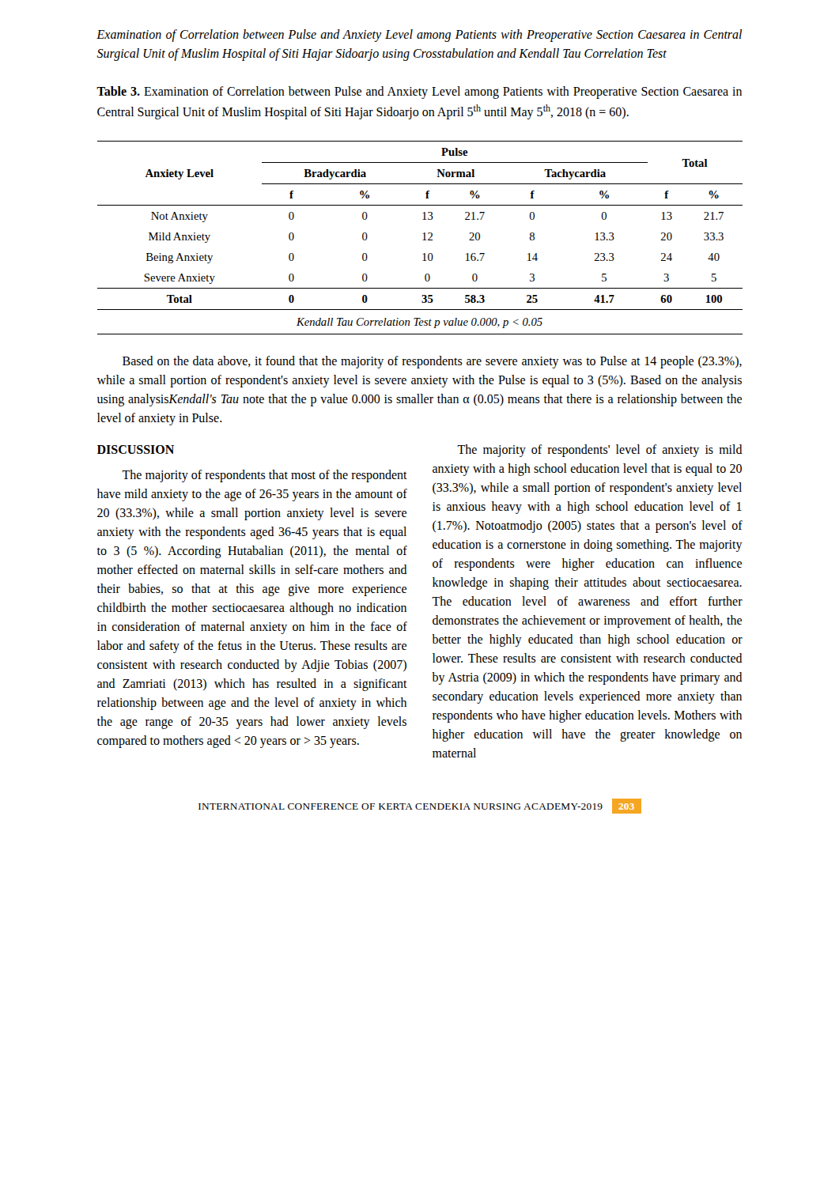Examination of Correlation between Pulse and Anxiety Level among Patients with Preoperative Section Caesarea in Central Surgical Unit of Muslim Hospital of Siti Hajar Sidoarjo using Crosstabulation and Kendall Tau Correlation Test
Table 3. Examination of Correlation between Pulse and Anxiety Level among Patients with Preoperative Section Caesarea in Central Surgical Unit of Muslim Hospital of Siti Hajar Sidoarjo on April 5th until May 5th, 2018 (n = 60).
| Anxiety Level | Pulse | Total |
| --- | --- | --- |
| Bradycardia | Normal | Tachycardia |
| f | % | f | % | f | % | f | % |
| Not Anxiety | 0 | 0 | 13 | 21.7 | 0 | 0 | 13 | 21.7 |
| Mild Anxiety | 0 | 0 | 12 | 20 | 8 | 13.3 | 20 | 33.3 |
| Being Anxiety | 0 | 0 | 10 | 16.7 | 14 | 23.3 | 24 | 40 |
| Severe Anxiety | 0 | 0 | 0 | 0 | 3 | 5 | 3 | 5 |
| Total | 0 | 0 | 35 | 58.3 | 25 | 41.7 | 60 | 100 |
| Kendall Tau Correlation Test p value 0.000, p < 0.05 |
Based on the data above, it found that the majority of respondents are severe anxiety was to Pulse at 14 people (23.3%), while a small portion of respondent's anxiety level is severe anxiety with the Pulse is equal to 3 (5%). Based on the analysis using analysisKendall's Tau note that the p value 0.000 is smaller than α (0.05) means that there is a relationship between the level of anxiety in Pulse.
DISCUSSION
The majority of respondents that most of the respondent have mild anxiety to the age of 26-35 years in the amount of 20 (33.3%), while a small portion anxiety level is severe anxiety with the respondents aged 36-45 years that is equal to 3 (5 %). According Hutabalian (2011), the mental of mother effected on maternal skills in self-care mothers and their babies, so that at this age give more experience childbirth the mother sectiocaesarea although no indication in consideration of maternal anxiety on him in the face of labor and safety of the fetus in the Uterus. These results are consistent with research conducted by Adjie Tobias (2007) and Zamriati (2013) which has resulted in a significant relationship between age and the level of anxiety in which the age range of 20-35 years had lower anxiety levels compared to mothers aged < 20 years or > 35 years.
The majority of respondents' level of anxiety is mild anxiety with a high school education level that is equal to 20 (33.3%), while a small portion of respondent's anxiety level is anxious heavy with a high school education level of 1 (1.7%). Notoatmodjo (2005) states that a person's level of education is a cornerstone in doing something. The majority of respondents were higher education can influence knowledge in shaping their attitudes about sectiocaesarea. The education level of awareness and effort further demonstrates the achievement or improvement of health, the better the highly educated than high school education or lower. These results are consistent with research conducted by Astria (2009) in which the respondents have primary and secondary education levels experienced more anxiety than respondents who have higher education levels. Mothers with higher education will have the greater knowledge on maternal
INTERNATIONAL CONFERENCE OF KERTA CENDEKIA NURSING ACADEMY-2019 203